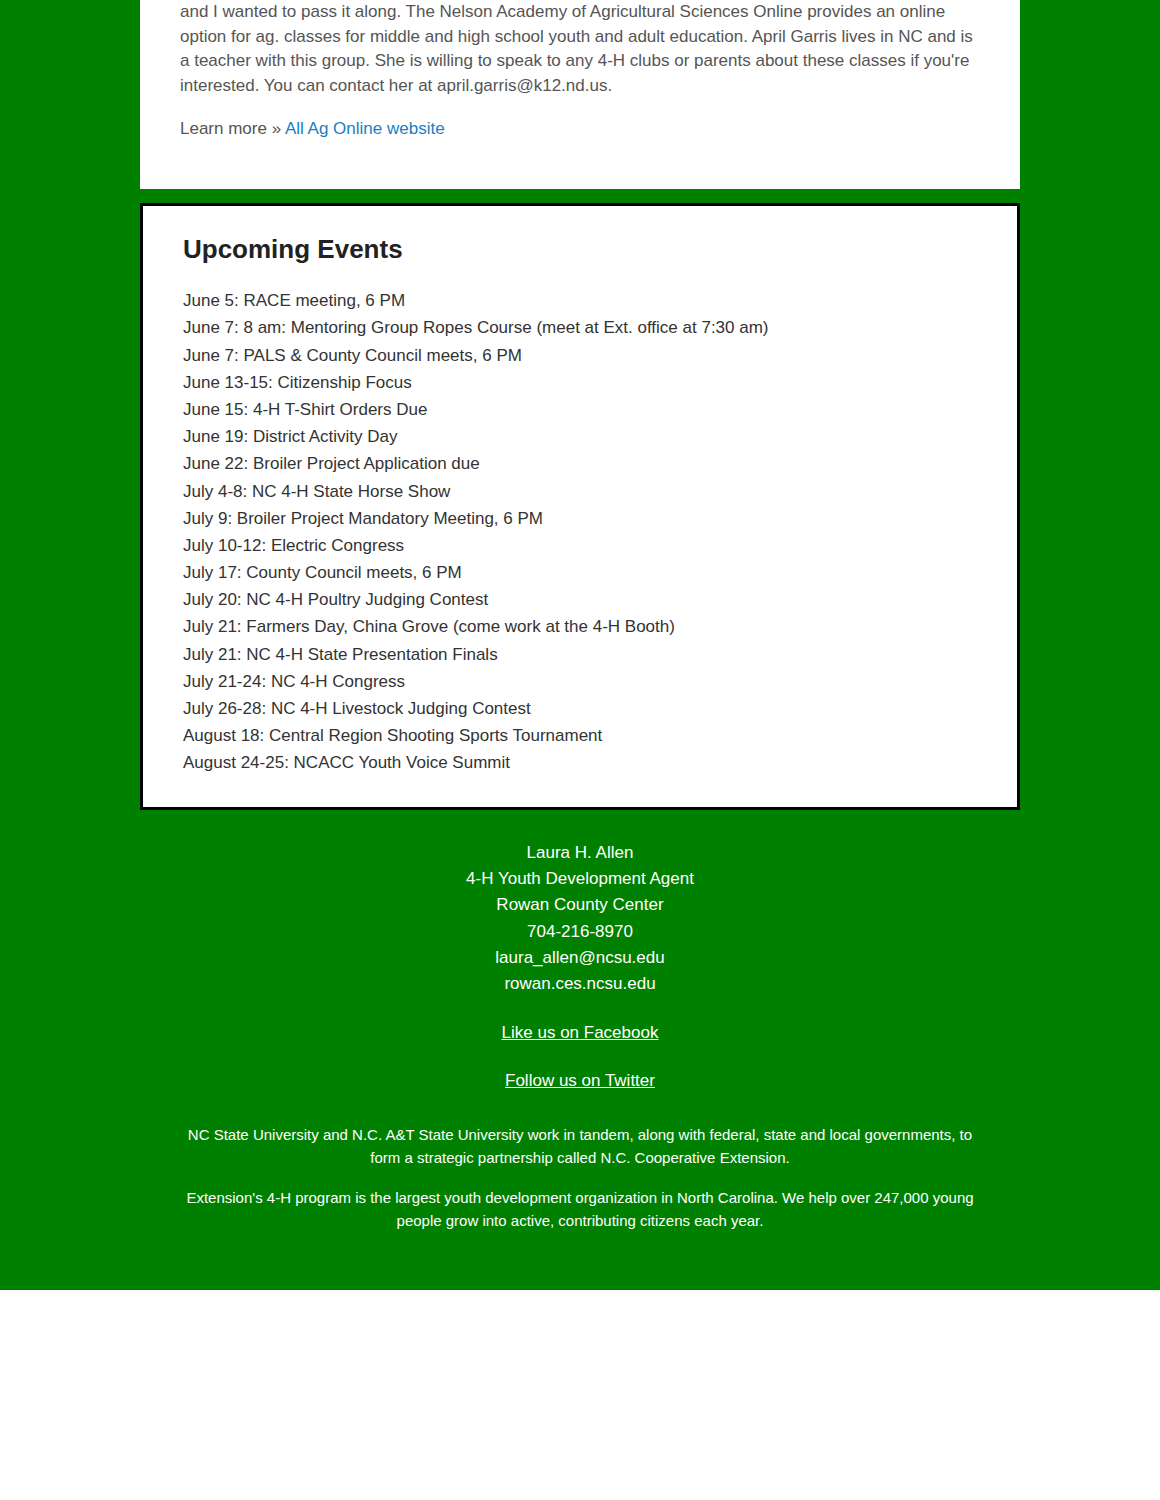and I wanted to pass it along. The Nelson Academy of Agricultural Sciences Online provides an online option for ag. classes for middle and high school youth and adult education. April Garris lives in NC and is a teacher with this group. She is willing to speak to any 4-H clubs or parents about these classes if you're interested. You can contact her at april.garris@k12.nd.us.
Learn more » All Ag Online website
Upcoming Events
June 5: RACE meeting, 6 PM
June 7: 8 am: Mentoring Group Ropes Course (meet at Ext. office at 7:30 am)
June 7: PALS & County Council meets, 6 PM
June 13-15: Citizenship Focus
June 15: 4-H T-Shirt Orders Due
June 19: District Activity Day
June 22: Broiler Project Application due
July 4-8: NC 4-H State Horse Show
July 9: Broiler Project Mandatory Meeting, 6 PM
July 10-12: Electric Congress
July 17: County Council meets, 6 PM
July 20: NC 4-H Poultry Judging Contest
July 21: Farmers Day, China Grove (come work at the 4-H Booth)
July 21: NC 4-H State Presentation Finals
July 21-24: NC 4-H Congress
July 26-28: NC 4-H Livestock Judging Contest
August 18: Central Region Shooting Sports Tournament
August 24-25: NCACC Youth Voice Summit
Laura H. Allen
4-H Youth Development Agent
Rowan County Center
704-216-8970
laura_allen@ncsu.edu
rowan.ces.ncsu.edu
Like us on Facebook
Follow us on Twitter
NC State University and N.C. A&T State University work in tandem, along with federal, state and local governments, to form a strategic partnership called N.C. Cooperative Extension.
Extension's 4-H program is the largest youth development organization in North Carolina. We help over 247,000 young people grow into active, contributing citizens each year.